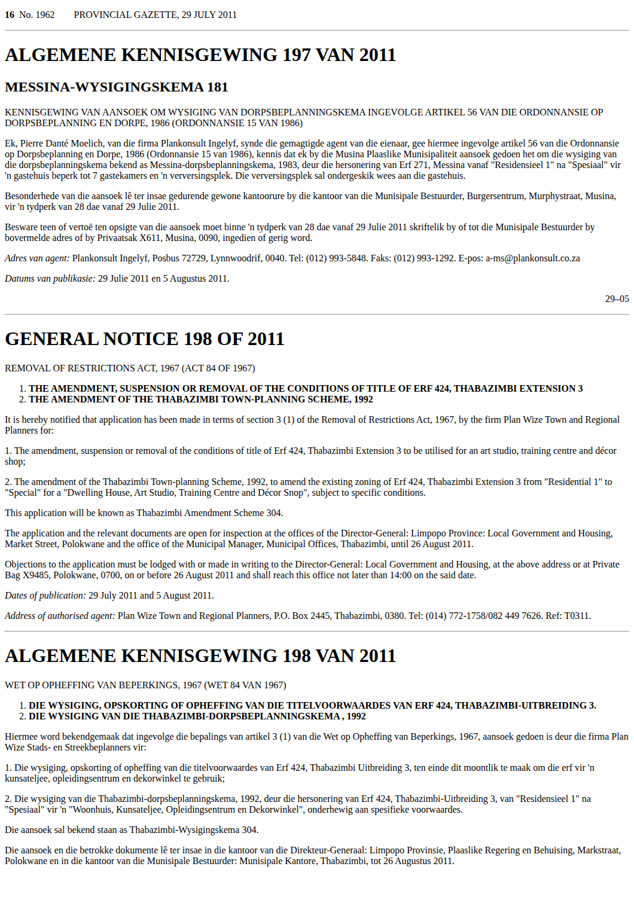16 No. 1962 PROVINCIAL GAZETTE, 29 JULY 2011
ALGEMENE KENNISGEWING 197 VAN 2011
MESSINA-WYSIGINGSKEMA 181
KENNISGEWING VAN AANSOEK OM WYSIGING VAN DORPSBEPLANNINGSKEMA INGEVOLGE ARTIKEL 56 VAN DIE ORDONNANSIE OP DORPSBEPLANNING EN DORPE, 1986 (ORDONNANSIE 15 VAN 1986)
Ek, Pierre Danté Moelich, van die firma Plankonsult Ingelyf, synde die gemagtigde agent van die eienaar, gee hiermee ingevolge artikel 56 van die Ordonnansie op Dorpsbeplanning en Dorpe, 1986 (Ordonnansie 15 van 1986), kennis dat ek by die Musina Plaaslike Munisipaliteit aansoek gedoen het om die wysiging van die dorpsbeplanningskema bekend as Messina-dorpsbeplanningskema, 1983, deur die hersonering van Erf 271, Messina vanaf "Residensieel 1" na "Spesiaal" vir 'n gastehuis beperk tot 7 gastekamers en 'n verversingsplek. Die verversingsplek sal ondergeskik wees aan die gastehuis.
Besonderhede van die aansoek lê ter insae gedurende gewone kantoorure by die kantoor van die Munisipale Bestuurder, Burgersentrum, Murphystraat, Musina, vir 'n tydperk van 28 dae vanaf 29 Julie 2011.
Besware teen of vertoë ten opsigte van die aansoek moet binne 'n tydperk van 28 dae vanaf 29 Julie 2011 skriftelik by of tot die Munisipale Bestuurder by bovermelde adres of by Privaatsak X611, Musina, 0090, ingedien of gerig word.
Adres van agent: Plankonsult Ingelyf, Posbus 72729, Lynnwoodrif, 0040. Tel: (012) 993-5848. Faks: (012) 993-1292. E-pos: a-ms@plankonsult.co.za
Datums van publikasie: 29 Julie 2011 en 5 Augustus 2011.
29–05
GENERAL NOTICE 198 OF 2011
REMOVAL OF RESTRICTIONS ACT, 1967 (ACT 84 OF 1967)
THE AMENDMENT, SUSPENSION OR REMOVAL OF THE CONDITIONS OF TITLE OF ERF 424, THABAZIMBI EXTENSION 3
THE AMENDMENT OF THE THABAZIMBI TOWN-PLANNING SCHEME, 1992
It is hereby notified that application has been made in terms of section 3 (1) of the Removal of Restrictions Act, 1967, by the firm Plan Wize Town and Regional Planners for:
1. The amendment, suspension or removal of the conditions of title of Erf 424, Thabazimbi Extension 3 to be utilised for an art studio, training centre and décor shop;
2. The amendment of the Thabazimbi Town-planning Scheme, 1992, to amend the existing zoning of Erf 424, Thabazimbi Extension 3 from "Residential 1" to "Special" for a "Dwelling House, Art Studio, Training Centre and Décor Snop", subject to specific conditions.
This application will be known as Thabazimbi Amendment Scheme 304.
The application and the relevant documents are open for inspection at the offices of the Director-General: Limpopo Province: Local Government and Housing, Market Street, Polokwane and the office of the Municipal Manager, Municipal Offices, Thabazimbi, until 26 August 2011.
Objections to the application must be lodged with or made in writing to the Director-General: Local Government and Housing, at the above address or at Private Bag X9485, Polokwane, 0700, on or before 26 August 2011 and shall reach this office not later than 14:00 on the said date.
Dates of publication: 29 July 2011 and 5 August 2011.
Address of authorised agent: Plan Wize Town and Regional Planners, P.O. Box 2445, Thabazimbi, 0380. Tel: (014) 772-1758/082 449 7626. Ref: T0311.
ALGEMENE KENNISGEWING 198 VAN 2011
WET OP OPHEFFING VAN BEPERKINGS, 1967 (WET 84 VAN 1967)
DIE WYSIGING, OPSKORTING OF OPHEFFING VAN DIE TITELVOORWAARDES VAN ERF 424, THABAZIMBI-UITBREIDING 3.
DIE WYSIGING VAN DIE THABAZIMBI-DORPSBEPLANNINGSKEMA , 1992
Hiermee word bekendgemaak dat ingevolge die bepalings van artikel 3 (1) van die Wet op Opheffing van Beperkings, 1967, aansoek gedoen is deur die firma Plan Wize Stads- en Streekbeplanners vir:
1. Die wysiging, opskorting of opheffing van die titelvoorwaardes van Erf 424, Thabazimbi Uitbreiding 3, ten einde dit moontlik te maak om die erf vir 'n kunsateljee, opleidingsentrum en dekorwinkel te gebruik;
2. Die wysiging van die Thabazimbi-dorpsbeplanningskema, 1992, deur die hersonering van Erf 424, Thabazimbi-Uitbreiding 3, van "Residensieel 1" na "Spesiaal" vir 'n "Woonhuis, Kunsateljee, Opleidingsentrum en Dekorwinkel", onderhewig aan spesifieke voorwaardes.
Die aansoek sal bekend staan as Thabazimbi-Wysigingskema 304.
Die aansoek en die betrokke dokumente lê ter insae in die kantoor van die Direkteur-Generaal: Limpopo Provinsie, Plaaslike Regering en Behuising, Markstraat, Polokwane en in die kantoor van die Munisipale Bestuurder: Munisipale Kantore, Thabazimbi, tot 26 Augustus 2011.